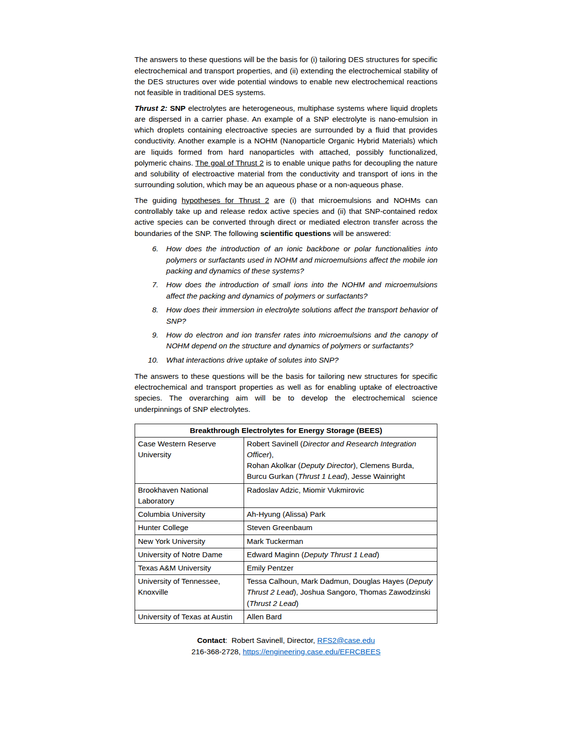The answers to these questions will be the basis for (i) tailoring DES structures for specific electrochemical and transport properties, and (ii) extending the electrochemical stability of the DES structures over wide potential windows to enable new electrochemical reactions not feasible in traditional DES systems.
Thrust 2: SNP electrolytes are heterogeneous, multiphase systems where liquid droplets are dispersed in a carrier phase. An example of a SNP electrolyte is nano-emulsion in which droplets containing electroactive species are surrounded by a fluid that provides conductivity. Another example is a NOHM (Nanoparticle Organic Hybrid Materials) which are liquids formed from hard nanoparticles with attached, possibly functionalized, polymeric chains. The goal of Thrust 2 is to enable unique paths for decoupling the nature and solubility of electroactive material from the conductivity and transport of ions in the surrounding solution, which may be an aqueous phase or a non-aqueous phase.
The guiding hypotheses for Thrust 2 are (i) that microemulsions and NOHMs can controllably take up and release redox active species and (ii) that SNP-contained redox active species can be converted through direct or mediated electron transfer across the boundaries of the SNP. The following scientific questions will be answered:
How does the introduction of an ionic backbone or polar functionalities into polymers or surfactants used in NOHM and microemulsions affect the mobile ion packing and dynamics of these systems?
How does the introduction of small ions into the NOHM and microemulsions affect the packing and dynamics of polymers or surfactants?
How does their immersion in electrolyte solutions affect the transport behavior of SNP?
How do electron and ion transfer rates into microemulsions and the canopy of NOHM depend on the structure and dynamics of polymers or surfactants?
What interactions drive uptake of solutes into SNP?
The answers to these questions will be the basis for tailoring new structures for specific electrochemical and transport properties as well as for enabling uptake of electroactive species. The overarching aim will be to develop the electrochemical science underpinnings of SNP electrolytes.
| Breakthrough Electrolytes for Energy Storage (BEES) |
| --- |
| Case Western Reserve University | Robert Savinell ( Director and Research Integration Officer ), Rohan Akolkar ( Deputy Director ), Clemens Burda, Burcu Gurkan ( Thrust 1 Lead ), Jesse Wainright |
| Brookhaven National Laboratory | Radoslav Adzic, Miomir Vukmirovic |
| Columbia University | Ah-Hyung (Alissa) Park |
| Hunter College | Steven Greenbaum |
| New York University | Mark Tuckerman |
| University of Notre Dame | Edward Maginn ( Deputy Thrust 1 Lead ) |
| Texas A&M University | Emily Pentzer |
| University of Tennessee, Knoxville | Tessa Calhoun, Mark Dadmun, Douglas Hayes ( Deputy Thrust 2 Lead ), Joshua Sangoro, Thomas Zawodzinski ( Thrust 2 Lead ) |
| University of Texas at Austin | Allen Bard |
Contact: Robert Savinell, Director, RFS2@case.edu
216-368-2728, https://engineering.case.edu/EFRCBEES